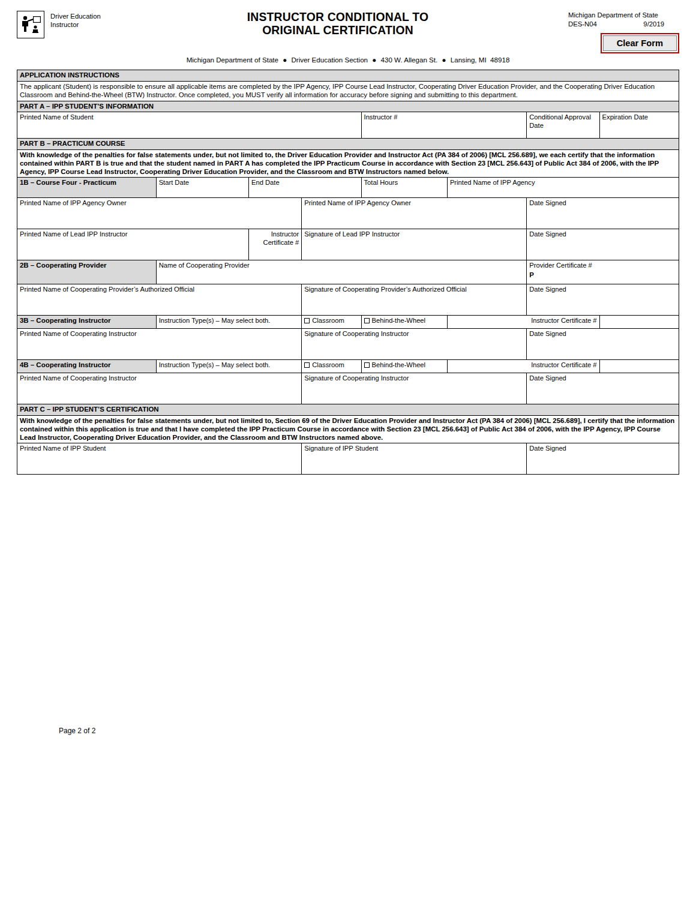Driver Education
Instructor
INSTRUCTOR CONDITIONAL TO
ORIGINAL CERTIFICATION
Michigan Department of State
DES-N049/2019
Clear Form
Michigan Department of State ● Driver Education Section ● 430 W. Allegan St. ● Lansing, MI 48918
| APPLICATION INSTRUCTIONS |
| The applicant (Student) is responsible to ensure all applicable items are completed by the IPP Agency, IPP Course Lead Instructor, Cooperating Driver Education Provider, and the Cooperating Driver Education Classroom and Behind-the-Wheel (BTW) Instructor. Once completed, you MUST verify all information for accuracy before signing and submitting to this department. |
| PART A – IPP STUDENT’S INFORMATION |
| Printed Name of Student | Instructor # | Conditional Approval Date | Expiration Date |
| PART B – PRACTICUM COURSE |
| With knowledge of the penalties for false statements under, but not limited to, the Driver Education Provider and Instructor Act (PA 384 of 2006) [MCL 256.689], we each certify that the information contained within PART B is true and that the student named in PART A has completed the IPP Practicum Course in accordance with Section 23 [MCL 256.643] of Public Act 384 of 2006, with the IPP Agency, IPP Course Lead Instructor, Cooperating Driver Education Provider, and the Classroom and BTW Instructors named below. |
| 1B – Course Four - Practicum | Start Date | End Date | Total Hours | Printed Name of IPP Agency |
| Printed Name of IPP Agency Owner | Printed Name of IPP Agency Owner | Date Signed |
| Printed Name of Lead IPP Instructor | Instructor Certificate # | Signature of Lead IPP Instructor | Date Signed |
| 2B – Cooperating Provider | Name of Cooperating Provider | Provider Certificate # P |
| Printed Name of Cooperating Provider’s Authorized Official | Signature of Cooperating Provider’s Authorized Official | Date Signed |
| 3B – Cooperating Instructor | Instruction Type(s) – May select both. | Classroom | Behind-the-Wheel | Instructor Certificate # | |
| Printed Name of Cooperating Instructor | Signature of Cooperating Instructor | Date Signed |
| 4B – Cooperating Instructor | Instruction Type(s) – May select both. | Classroom | Behind-the-Wheel | Instructor Certificate # | |
| Printed Name of Cooperating Instructor | Signature of Cooperating Instructor | Date Signed |
| PART C – IPP STUDENT’S CERTIFICATION |
| With knowledge of the penalties for false statements under, but not limited to, Section 69 of the Driver Education Provider and Instructor Act (PA 384 of 2006) [MCL 256.689], I certify that the information contained within this application is true and that I have completed the IPP Practicum Course in accordance with Section 23 [MCL 256.643] of Public Act 384 of 2006, with the IPP Agency, IPP Course Lead Instructor, Cooperating Driver Education Provider, and the Classroom and BTW Instructors named above. |
| Printed Name of IPP Student | Signature of IPP Student | Date Signed |
Page 2 of 2